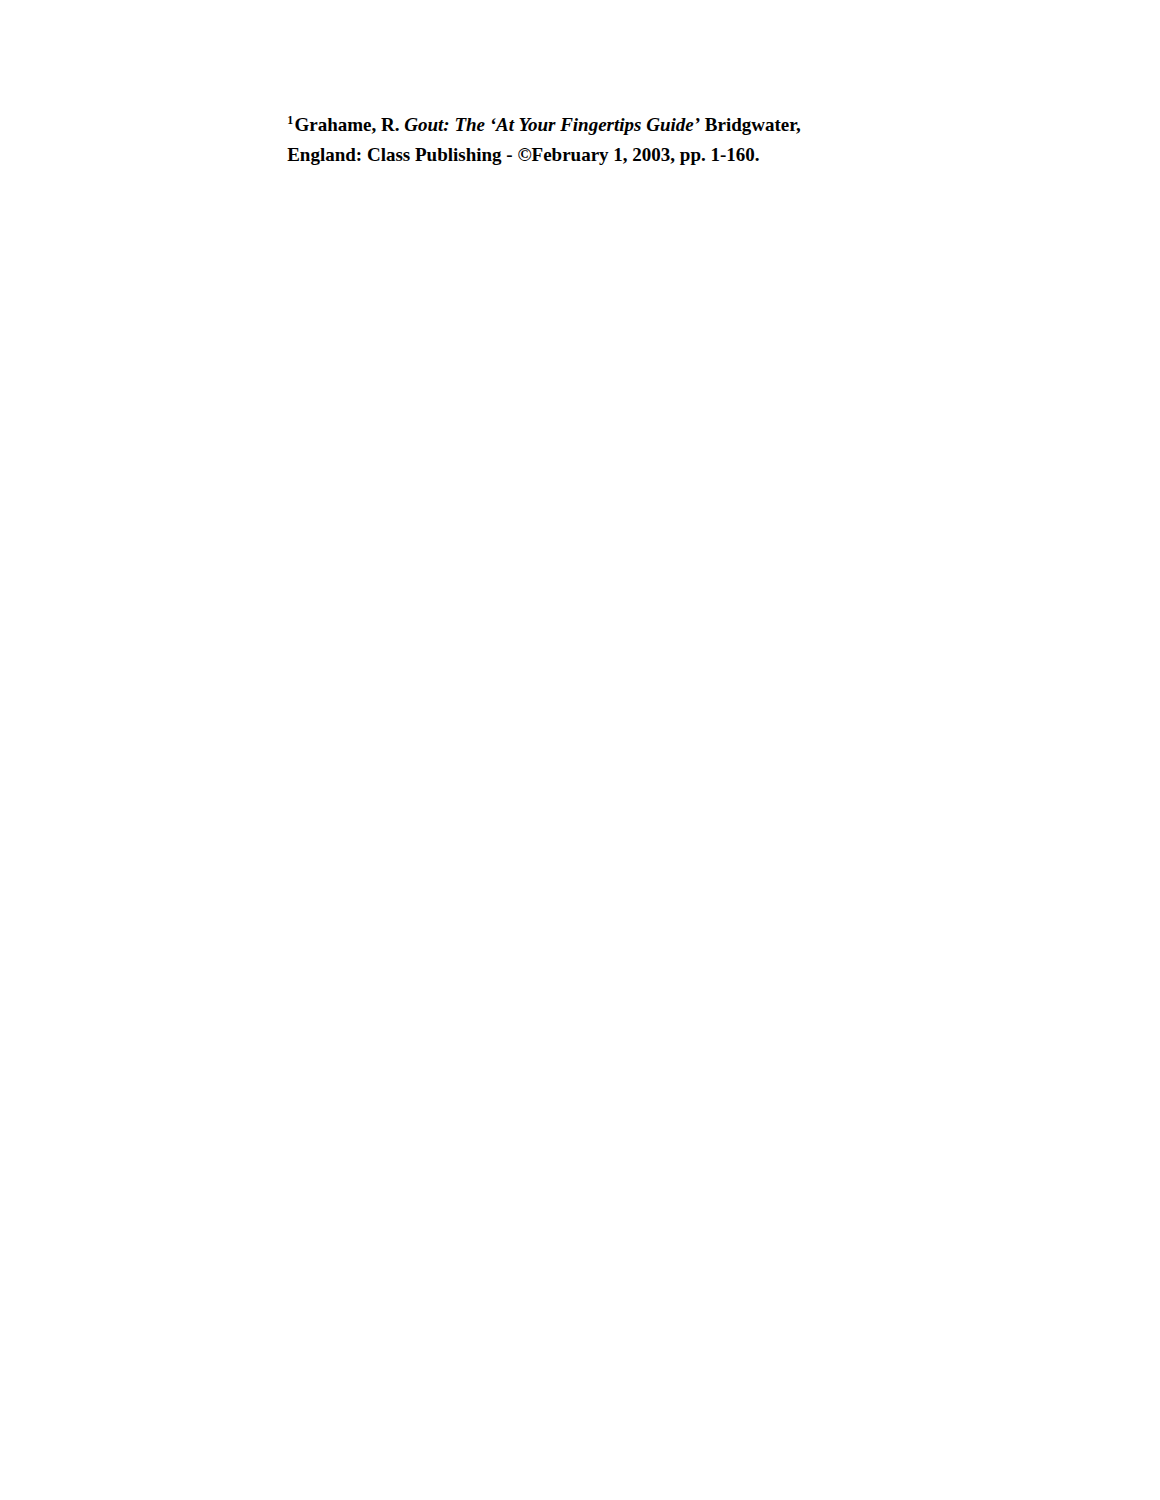1Grahame, R. Gout: The ‘At Your Fingertips Guide’ Bridgwater, England: Class Publishing - ©February 1, 2003, pp. 1-160.